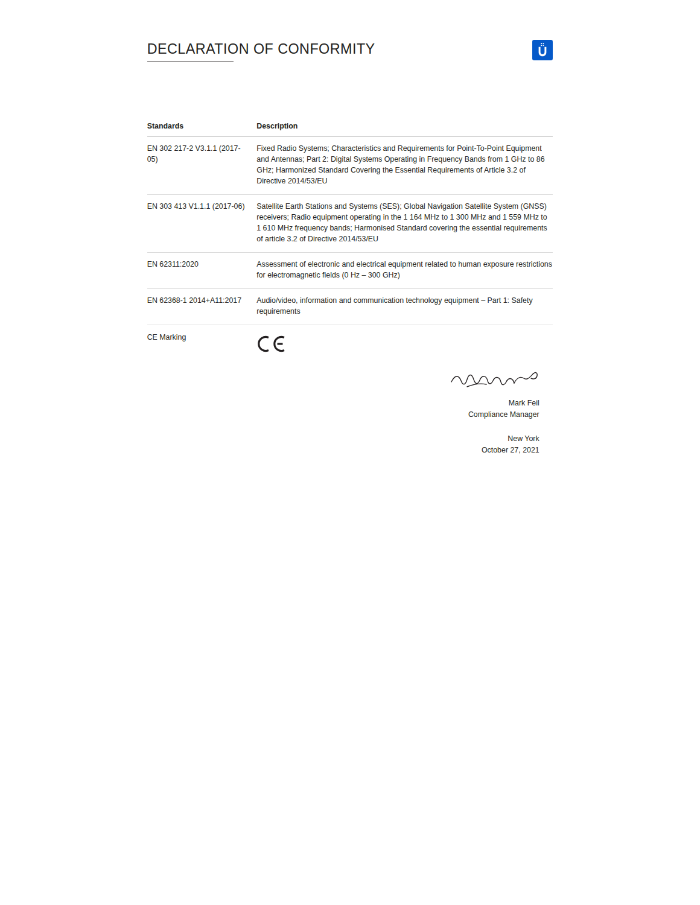DECLARATION OF CONFORMITY
| Standards | Description |
| --- | --- |
| EN 302 217-2 V3.1.1 (2017-05) | Fixed Radio Systems; Characteristics and Requirements for Point-To-Point Equipment and Antennas; Part 2: Digital Systems Operating in Frequency Bands from 1 GHz to 86 GHz; Harmonized Standard Covering the Essential Requirements of Article 3.2 of Directive 2014/53/EU |
| EN 303 413 V1.1.1 (2017-06) | Satellite Earth Stations and Systems (SES); Global Navigation Satellite System (GNSS) receivers; Radio equipment operating in the 1 164 MHz to 1 300 MHz and 1 559 MHz to 1 610 MHz frequency bands; Harmonised Standard covering the essential requirements of article 3.2 of Directive 2014/53/EU |
| EN 62311:2020 | Assessment of electronic and electrical equipment related to human exposure restrictions for electromagnetic fields (0 Hz – 300 GHz) |
| EN 62368-1 2014+A11:2017 | Audio/video, information and communication technology equipment – Part 1: Safety requirements |
| CE Marking | |
Mark Feil
Compliance Manager
New York
October 27, 2021